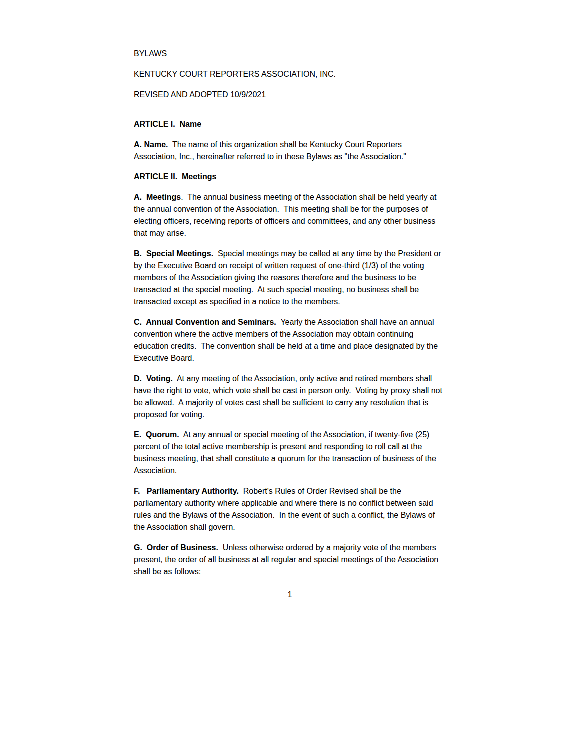BYLAWS
KENTUCKY COURT REPORTERS ASSOCIATION, INC.
REVISED AND ADOPTED 10/9/2021
ARTICLE I. Name
A. Name. The name of this organization shall be Kentucky Court Reporters Association, Inc., hereinafter referred to in these Bylaws as "the Association."
ARTICLE II. Meetings
A. Meetings. The annual business meeting of the Association shall be held yearly at the annual convention of the Association. This meeting shall be for the purposes of electing officers, receiving reports of officers and committees, and any other business that may arise.
B. Special Meetings. Special meetings may be called at any time by the President or by the Executive Board on receipt of written request of one-third (1/3) of the voting members of the Association giving the reasons therefore and the business to be transacted at the special meeting. At such special meeting, no business shall be transacted except as specified in a notice to the members.
C. Annual Convention and Seminars. Yearly the Association shall have an annual convention where the active members of the Association may obtain continuing education credits. The convention shall be held at a time and place designated by the Executive Board.
D. Voting. At any meeting of the Association, only active and retired members shall have the right to vote, which vote shall be cast in person only. Voting by proxy shall not be allowed. A majority of votes cast shall be sufficient to carry any resolution that is proposed for voting.
E. Quorum. At any annual or special meeting of the Association, if twenty-five (25) percent of the total active membership is present and responding to roll call at the business meeting, that shall constitute a quorum for the transaction of business of the Association.
F. Parliamentary Authority. Robert's Rules of Order Revised shall be the parliamentary authority where applicable and where there is no conflict between said rules and the Bylaws of the Association. In the event of such a conflict, the Bylaws of the Association shall govern.
G. Order of Business. Unless otherwise ordered by a majority vote of the members present, the order of all business at all regular and special meetings of the Association shall be as follows:
1